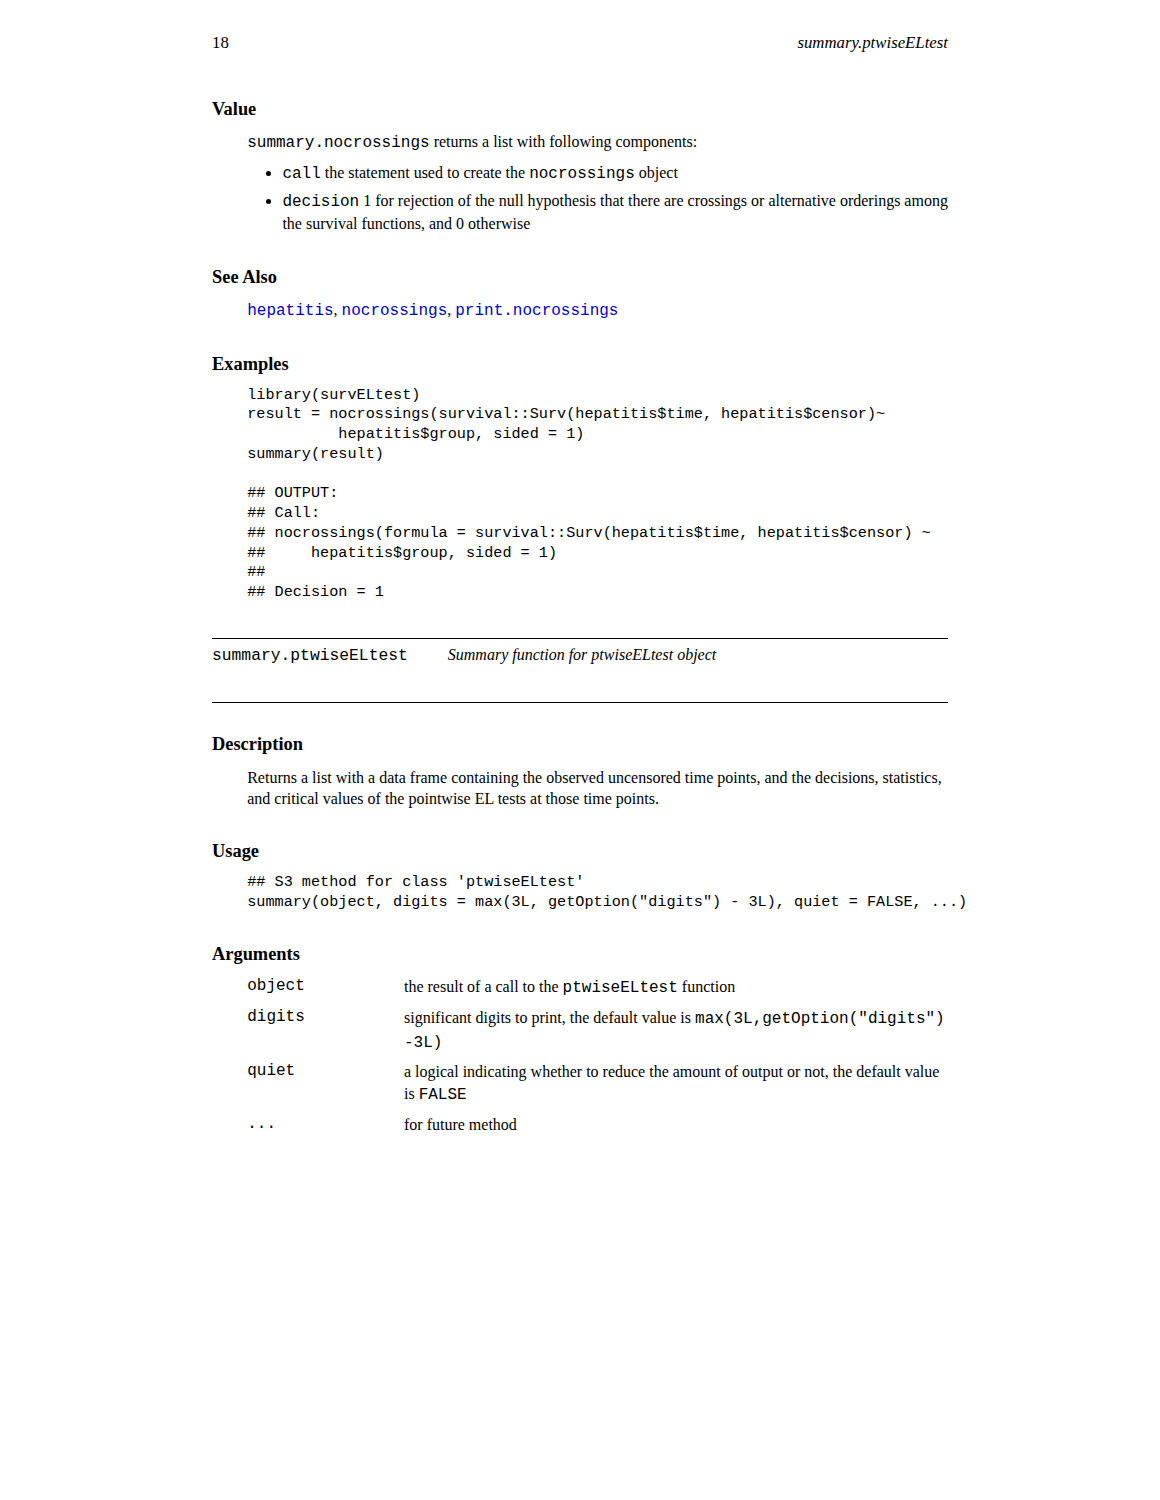18 summary.ptwiseELtest
Value
summary.nocrossings returns a list with following components:
call the statement used to create the nocrossings object
decision 1 for rejection of the null hypothesis that there are crossings or alternative orderings among the survival functions, and 0 otherwise
See Also
hepatitis, nocrossings, print.nocrossings
Examples
library(survELtest)
result = nocrossings(survival::Surv(hepatitis$time, hepatitis$censor)~
          hepatitis$group, sided = 1)
summary(result)

## OUTPUT:
## Call:
## nocrossings(formula = survival::Surv(hepatitis$time, hepatitis$censor) ~
##     hepatitis$group, sided = 1)
##
## Decision = 1
summary.ptwiseELtest Summary function for ptwiseELtest object
Description
Returns a list with a data frame containing the observed uncensored time points, and the decisions, statistics, and critical values of the pointwise EL tests at those time points.
Usage
## S3 method for class 'ptwiseELtest'
summary(object, digits = max(3L, getOption("digits") - 3L), quiet = FALSE, ...)
Arguments
object
the result of a call to the ptwiseELtest function
digits
significant digits to print, the default value is max(3L,getOption("digits")
-3L)
quiet
a logical indicating whether to reduce the amount of output or not, the default value is FALSE
...
for future method